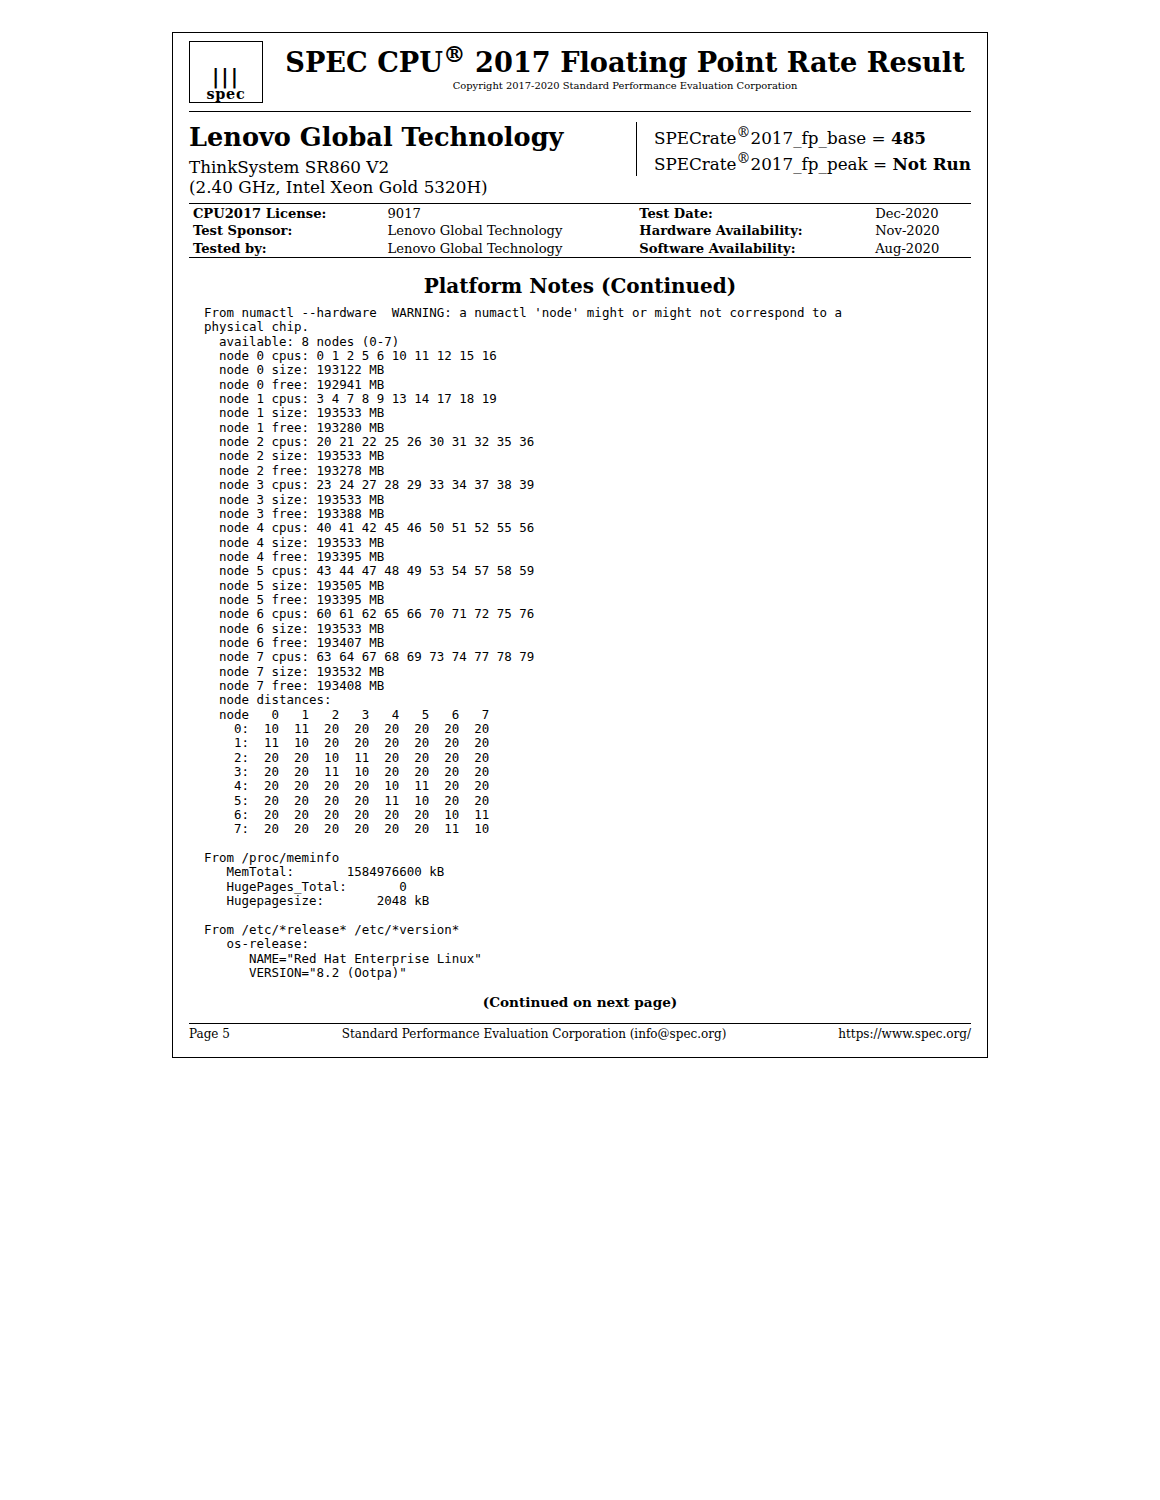|||
spec
SPEC CPU® 2017 Floating Point Rate Result
Copyright 2017-2020 Standard Performance Evaluation Corporation
Lenovo Global Technology
ThinkSystem SR860 V2
(2.40 GHz, Intel Xeon Gold 5320H)
SPECrate®2017_fp_base = 485
SPECrate®2017_fp_peak = Not Run
| CPU2017 License: | 9017 | Test Date: | Dec-2020 |
| Test Sponsor: | Lenovo Global Technology | Hardware Availability: | Nov-2020 |
| Tested by: | Lenovo Global Technology | Software Availability: | Aug-2020 |
Platform Notes (Continued)
  From numactl --hardware  WARNING: a numactl 'node' might or might not correspond to a
  physical chip.
    available: 8 nodes (0-7)
    node 0 cpus: 0 1 2 5 6 10 11 12 15 16
    node 0 size: 193122 MB
    node 0 free: 192941 MB
    node 1 cpus: 3 4 7 8 9 13 14 17 18 19
    node 1 size: 193533 MB
    node 1 free: 193280 MB
    node 2 cpus: 20 21 22 25 26 30 31 32 35 36
    node 2 size: 193533 MB
    node 2 free: 193278 MB
    node 3 cpus: 23 24 27 28 29 33 34 37 38 39
    node 3 size: 193533 MB
    node 3 free: 193388 MB
    node 4 cpus: 40 41 42 45 46 50 51 52 55 56
    node 4 size: 193533 MB
    node 4 free: 193395 MB
    node 5 cpus: 43 44 47 48 49 53 54 57 58 59
    node 5 size: 193505 MB
    node 5 free: 193395 MB
    node 6 cpus: 60 61 62 65 66 70 71 72 75 76
    node 6 size: 193533 MB
    node 6 free: 193407 MB
    node 7 cpus: 63 64 67 68 69 73 74 77 78 79
    node 7 size: 193532 MB
    node 7 free: 193408 MB
    node distances:
    node   0   1   2   3   4   5   6   7
      0:  10  11  20  20  20  20  20  20
      1:  11  10  20  20  20  20  20  20
      2:  20  20  10  11  20  20  20  20
      3:  20  20  11  10  20  20  20  20
      4:  20  20  20  20  10  11  20  20
      5:  20  20  20  20  11  10  20  20
      6:  20  20  20  20  20  20  10  11
      7:  20  20  20  20  20  20  11  10

  From /proc/meminfo
     MemTotal:       1584976600 kB
     HugePages_Total:       0
     Hugepagesize:       2048 kB

  From /etc/*release* /etc/*version*
     os-release:
        NAME="Red Hat Enterprise Linux"
        VERSION="8.2 (Ootpa)"
(Continued on next page)
Page 5
Standard Performance Evaluation Corporation (info@spec.org)
https://www.spec.org/